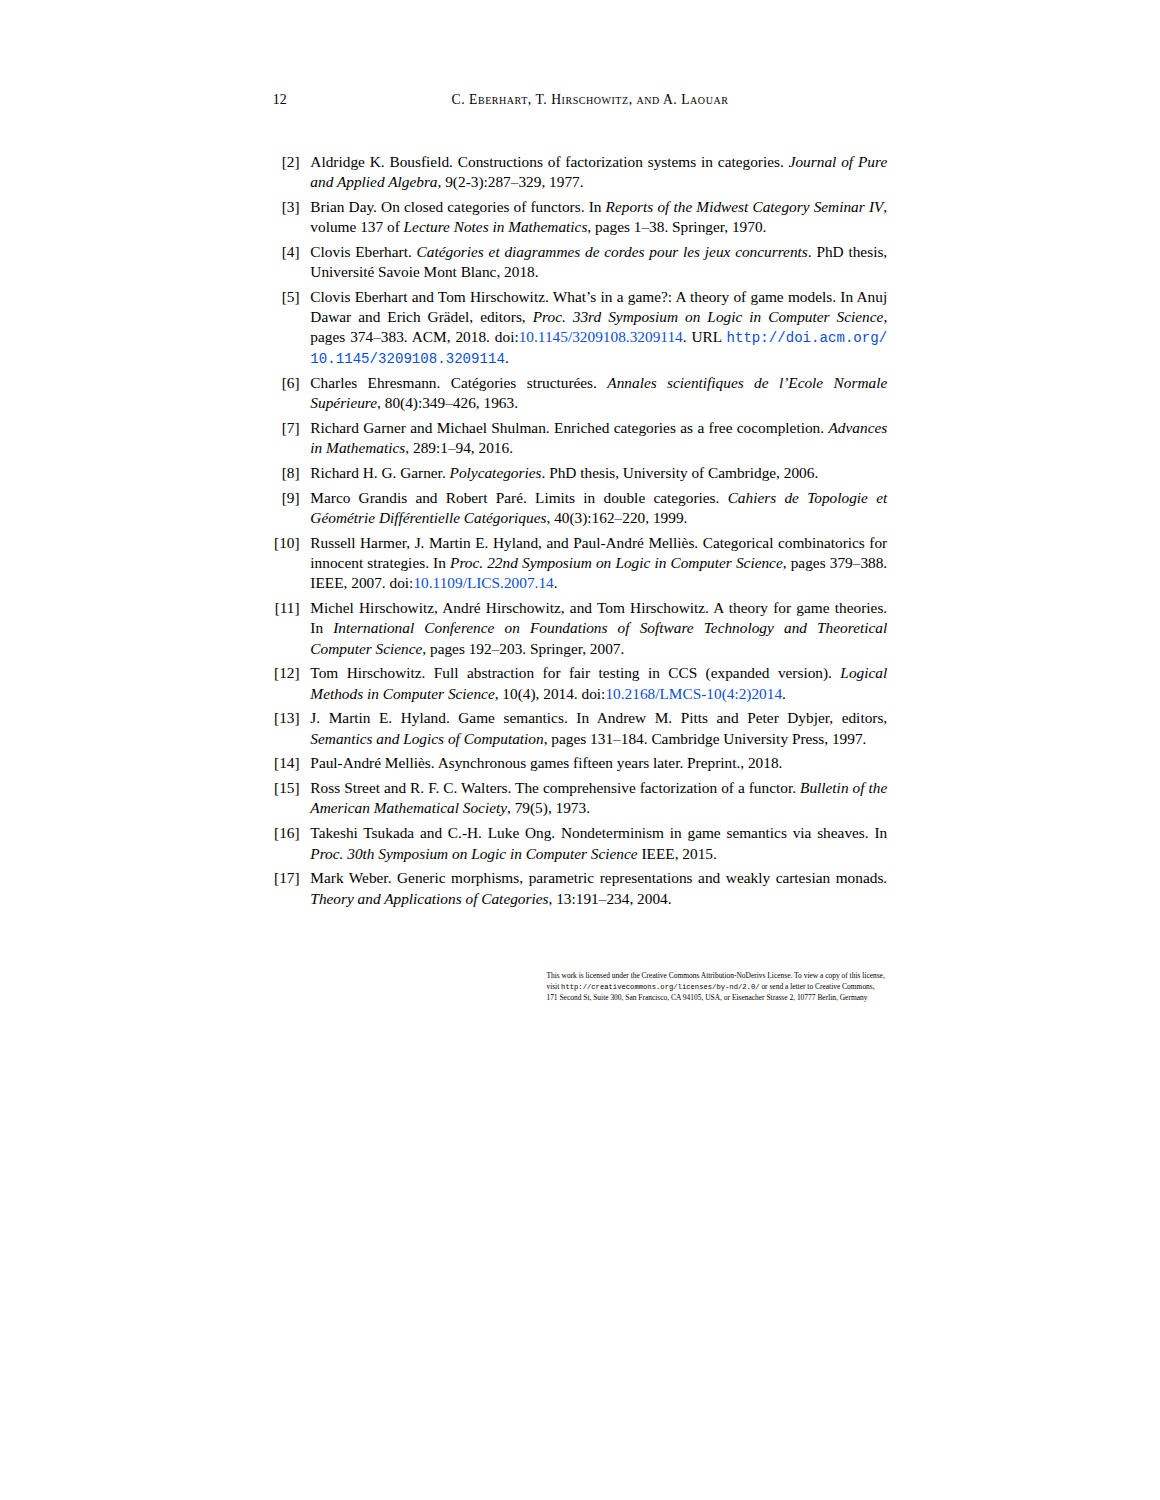12 C. Eberhart, T. Hirschowitz, and A. Laouar
[2] Aldridge K. Bousfield. Constructions of factorization systems in categories. Journal of Pure and Applied Algebra, 9(2-3):287–329, 1977.
[3] Brian Day. On closed categories of functors. In Reports of the Midwest Category Seminar IV, volume 137 of Lecture Notes in Mathematics, pages 1–38. Springer, 1970.
[4] Clovis Eberhart. Catégories et diagrammes de cordes pour les jeux concurrents. PhD thesis, Université Savoie Mont Blanc, 2018.
[5] Clovis Eberhart and Tom Hirschowitz. What’s in a game?: A theory of game models. In Anuj Dawar and Erich Grädel, editors, Proc. 33rd Symposium on Logic in Computer Science, pages 374–383. ACM, 2018. doi:10.1145/3209108.3209114. URL http://doi.acm.org/10.1145/3209108.3209114.
[6] Charles Ehresmann. Catégories structurées. Annales scientifiques de l’Ecole Normale Supérieure, 80(4):349–426, 1963.
[7] Richard Garner and Michael Shulman. Enriched categories as a free cocompletion. Advances in Mathematics, 289:1–94, 2016.
[8] Richard H. G. Garner. Polycategories. PhD thesis, University of Cambridge, 2006.
[9] Marco Grandis and Robert Paré. Limits in double categories. Cahiers de Topologie et Géométrie Différentielle Catégoriques, 40(3):162–220, 1999.
[10] Russell Harmer, J. Martin E. Hyland, and Paul-André Melliès. Categorical combinatorics for innocent strategies. In Proc. 22nd Symposium on Logic in Computer Science, pages 379–388. IEEE, 2007. doi:10.1109/LICS.2007.14.
[11] Michel Hirschowitz, André Hirschowitz, and Tom Hirschowitz. A theory for game theories. In International Conference on Foundations of Software Technology and Theoretical Computer Science, pages 192–203. Springer, 2007.
[12] Tom Hirschowitz. Full abstraction for fair testing in CCS (expanded version). Logical Methods in Computer Science, 10(4), 2014. doi:10.2168/LMCS-10(4:2)2014.
[13] J. Martin E. Hyland. Game semantics. In Andrew M. Pitts and Peter Dybjer, editors, Semantics and Logics of Computation, pages 131–184. Cambridge University Press, 1997.
[14] Paul-André Melliès. Asynchronous games fifteen years later. Preprint., 2018.
[15] Ross Street and R. F. C. Walters. The comprehensive factorization of a functor. Bulletin of the American Mathematical Society, 79(5), 1973.
[16] Takeshi Tsukada and C.-H. Luke Ong. Nondeterminism in game semantics via sheaves. In Proc. 30th Symposium on Logic in Computer Science IEEE, 2015.
[17] Mark Weber. Generic morphisms, parametric representations and weakly cartesian monads. Theory and Applications of Categories, 13:191–234, 2004.
This work is licensed under the Creative Commons Attribution-NoDerivs License. To view a copy of this license, visit http://creativecommons.org/licenses/by-nd/2.0/ or send a letter to Creative Commons, 171 Second St, Suite 300, San Francisco, CA 94105, USA, or Eisenacher Strasse 2, 10777 Berlin, Germany